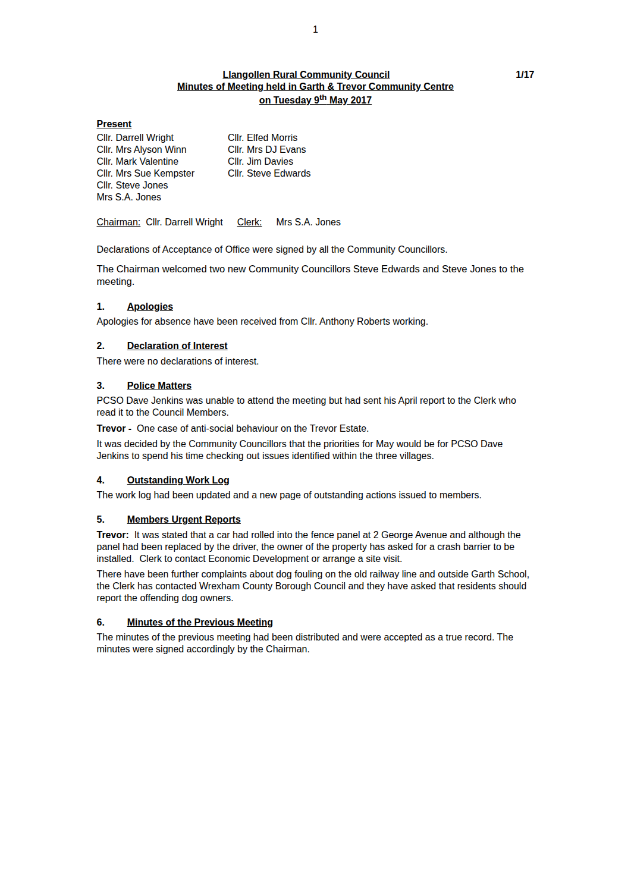1
1/17 Llangollen Rural Community Council
Minutes of Meeting held in Garth & Trevor Community Centre
on Tuesday 9th May 2017
Present
| Cllr. Darrell Wright | Cllr. Elfed Morris |
| Cllr. Mrs Alyson Winn | Cllr. Mrs DJ Evans |
| Cllr. Mark Valentine | Cllr. Jim Davies |
| Cllr. Mrs Sue Kempster | Cllr. Steve Edwards |
| Cllr. Steve Jones | |
| Mrs S.A. Jones | |
| Chairman: Cllr. Darrell Wright | Clerk: | Mrs S.A. Jones |
Declarations of Acceptance of Office were signed by all the Community Councillors.
The Chairman welcomed two new Community Councillors Steve Edwards and Steve Jones to the meeting.
1. Apologies
Apologies for absence have been received from Cllr. Anthony Roberts working.
2. Declaration of Interest
There were no declarations of interest.
3. Police Matters
PCSO Dave Jenkins was unable to attend the meeting but had sent his April report to the Clerk who read it to the Council Members.
Trevor - One case of anti-social behaviour on the Trevor Estate.
It was decided by the Community Councillors that the priorities for May would be for PCSO Dave Jenkins to spend his time checking out issues identified within the three villages.
4. Outstanding Work Log
The work log had been updated and a new page of outstanding actions issued to members.
5. Members Urgent Reports
Trevor: It was stated that a car had rolled into the fence panel at 2 George Avenue and although the panel had been replaced by the driver, the owner of the property has asked for a crash barrier to be installed. Clerk to contact Economic Development or arrange a site visit.
There have been further complaints about dog fouling on the old railway line and outside Garth School, the Clerk has contacted Wrexham County Borough Council and they have asked that residents should report the offending dog owners.
6. Minutes of the Previous Meeting
The minutes of the previous meeting had been distributed and were accepted as a true record. The minutes were signed accordingly by the Chairman.